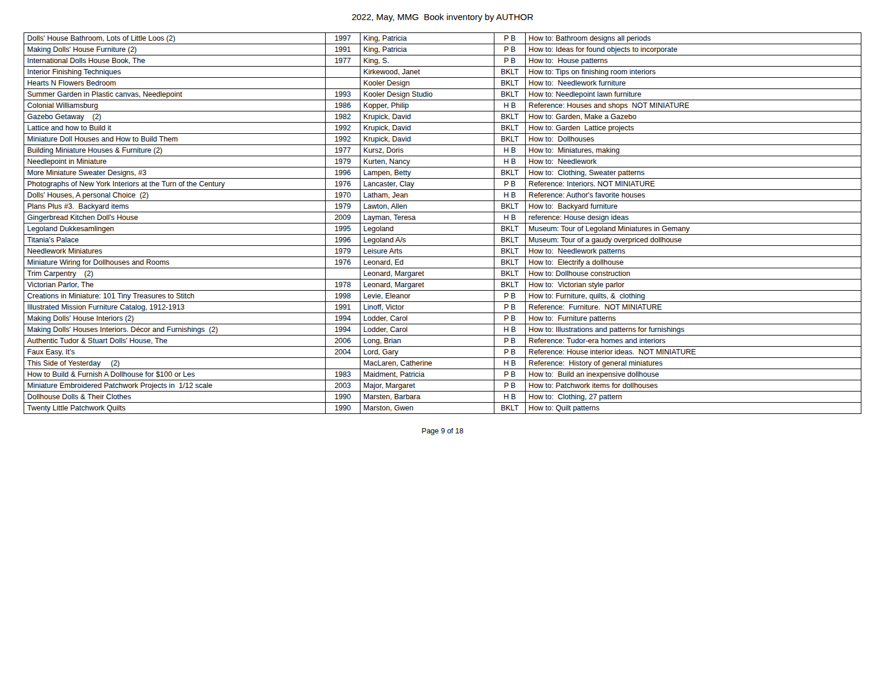2022, May, MMG Book inventory by AUTHOR
| Dolls' House Bathroom, Lots of Little Loos (2) | 1997 | King, Patricia | P B | How to: Bathroom designs all periods |
| Making Dolls' House Furniture (2) | 1991 | King, Patricia | P B | How to: Ideas for found objects to incorporate |
| International Dolls House Book, The | 1977 | King, S. | P B | How to: House patterns |
| Interior Finishing Techniques | | Kirkewood, Janet | BKLT | How to: Tips on finishing room interiors |
| Hearts N Flowers Bedroom | | Kooler Design | BKLT | How to: Needlework furniture |
| Summer Garden in Plastic canvas, Needlepoint | 1993 | Kooler Design Studio | BKLT | How to: Needlepoint lawn furniture |
| Colonial Williamsburg | 1986 | Kopper, Philip | H B | Reference: Houses and shops NOT MINIATURE |
| Gazebo Getaway (2) | 1982 | Krupick, David | BKLT | How to: Garden, Make a Gazebo |
| Lattice and how to Build it | 1992 | Krupick, David | BKLT | How to: Garden Lattice projects |
| Miniature Doll Houses and How to Build Them | 1992 | Krupick, David | BKLT | How to: Dollhouses |
| Building Miniature Houses & Furniture (2) | 1977 | Kursz, Doris | H B | How to: Miniatures, making |
| Needlepoint in Miniature | 1979 | Kurten, Nancy | H B | How to: Needlework |
| More Miniature Sweater Designs, #3 | 1996 | Lampen, Betty | BKLT | How to: Clothing, Sweater patterns |
| Photographs of New York Interiors at the Turn of the Century | 1976 | Lancaster, Clay | P B | Reference: Interiors. NOT MINIATURE |
| Dolls' Houses, A personal Choice (2) | 1970 | Latham, Jean | H B | Reference: Author's favorite houses |
| Plans Plus #3. Backyard items | 1979 | Lawton, Allen | BKLT | How to: Backyard furniture |
| Gingerbread Kitchen Doll's House | 2009 | Layman, Teresa | H B | reference: House design ideas |
| Legoland Dukkesamlingen | 1995 | Legoland | BKLT | Museum: Tour of Legoland Miniatures in Gemany |
| Titania's Palace | 1996 | Legoland A/s | BKLT | Museum: Tour of a gaudy overpriced dollhouse |
| Needlework Miniatures | 1979 | Leisure Arts | BKLT | How to: Needlework patterns |
| Miniature Wiring for Dollhouses and Rooms | 1976 | Leonard, Ed | BKLT | How to: Electrify a dollhouse |
| Trim Carpentry (2) | | Leonard, Margaret | BKLT | How to: Dollhouse construction |
| Victorian Parlor, The | 1978 | Leonard, Margaret | BKLT | How to: Victorian style parlor |
| Creations in Miniature: 101 Tiny Treasures to Stitch | 1998 | Levie, Eleanor | P B | How to: Furniture, quilts, & clothing |
| Illustrated Mission Furniture Catalog, 1912-1913 | 1991 | Linoff, Victor | P B | Reference: Furniture. NOT MINIATURE |
| Making Dolls' House Interiors (2) | 1994 | Lodder, Carol | P B | How to: Furniture patterns |
| Making Dolls' Houses Interiors. Décor and Furnishings (2) | 1994 | Lodder, Carol | H B | How to: Illustrations and patterns for furnishings |
| Authentic Tudor & Stuart Dolls' House, The | 2006 | Long, Brian | P B | Reference: Tudor-era homes and interiors |
| Faux Easy, It's | 2004 | Lord, Gary | P B | Reference: House interior ideas. NOT MINIATURE |
| This Side of Yesterday (2) | | MacLaren, Catherine | H B | Reference: History of general miniatures |
| How to Build & Furnish A Dollhouse for $100 or Les | 1983 | Maidment, Patricia | P B | How to: Build an inexpensive dollhouse |
| Miniature Embroidered Patchwork Projects in 1/12 scale | 2003 | Major, Margaret | P B | How to: Patchwork items for dollhouses |
| Dollhouse Dolls & Their Clothes | 1990 | Marsten, Barbara | H B | How to: Clothing, 27 pattern |
| Twenty Little Patchwork Quilts | 1990 | Marston, Gwen | BKLT | How to: Quilt patterns |
Page 9 of 18